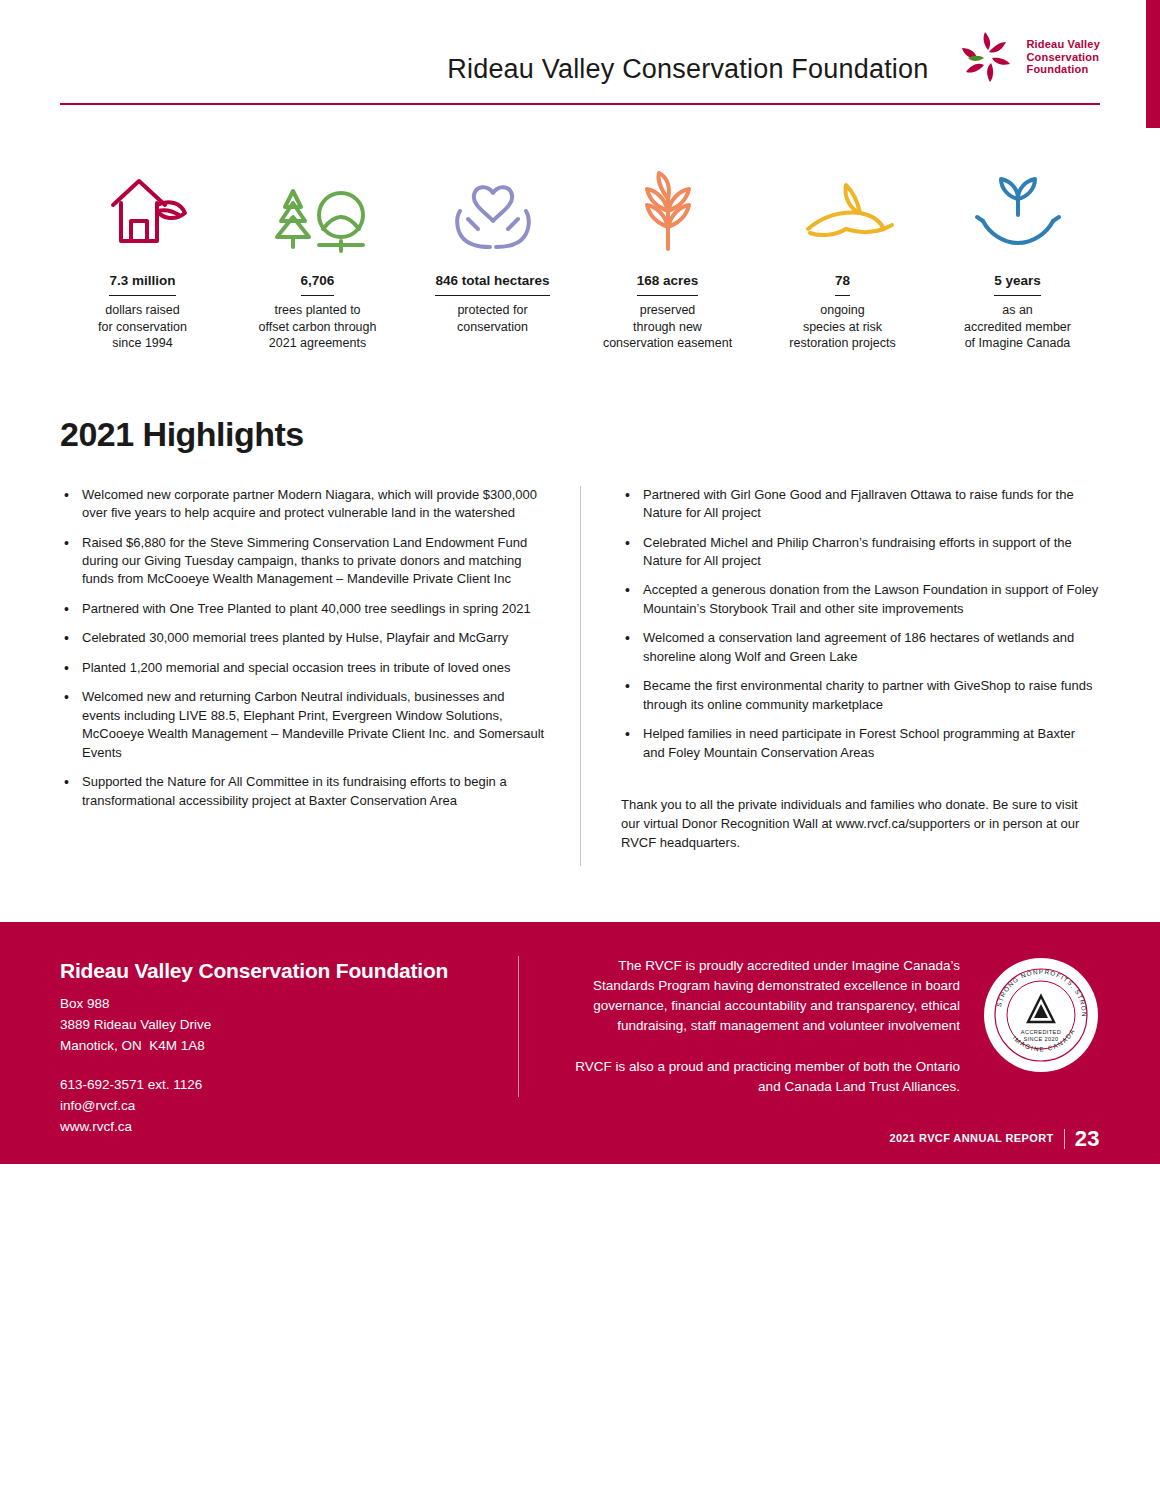Rideau Valley Conservation Foundation
Rideau Valley
Conservation
Foundation
7.3 million
dollars raised
for conservation
since 1994
6,706
trees planted to
offset carbon through
2021 agreements
846 total hectares
protected for
conservation
168 acres
preserved
through new
conservation easement
78
ongoing
species at risk
restoration projects
5 years
as an
accredited member
of Imagine Canada
2021 Highlights
Welcomed new corporate partner Modern Niagara, which will provide $300,000 over five years to help acquire and protect vulnerable land in the watershed
Raised $6,880 for the Steve Simmering Conservation Land Endowment Fund during our Giving Tuesday campaign, thanks to private donors and matching funds from McCooeye Wealth Management – Mandeville Private Client Inc
Partnered with One Tree Planted to plant 40,000 tree seedlings in spring 2021
Celebrated 30,000 memorial trees planted by Hulse, Playfair and McGarry
Planted 1,200 memorial and special occasion trees in tribute of loved ones
Welcomed new and returning Carbon Neutral individuals, businesses and events including LIVE 88.5, Elephant Print, Evergreen Window Solutions, McCooeye Wealth Management – Mandeville Private Client Inc. and Somersault Events
Supported the Nature for All Committee in its fundraising efforts to begin a transformational accessibility project at Baxter Conservation Area
Partnered with Girl Gone Good and Fjallraven Ottawa to raise funds for the Nature for All project
Celebrated Michel and Philip Charron’s fundraising efforts in support of the Nature for All project
Accepted a generous donation from the Lawson Foundation in support of Foley Mountain’s Storybook Trail and other site improvements
Welcomed a conservation land agreement of 186 hectares of wetlands and shoreline along Wolf and Green Lake
Became the first environmental charity to partner with GiveShop to raise funds through its online community marketplace
Helped families in need participate in Forest School programming at Baxter and Foley Mountain Conservation Areas
Thank you to all the private individuals and families who donate. Be sure to visit our virtual Donor Recognition Wall at www.rvcf.ca/supporters or in person at our RVCF headquarters.
Rideau Valley Conservation Foundation
Box 988
3889 Rideau Valley Drive
Manotick, ON K4M 1A8
613-692-3571 ext. 1126
info@rvcf.ca
www.rvcf.ca
The RVCF is proudly accredited under Imagine Canada’s Standards Program having demonstrated excellence in board governance, financial accountability and transparency, ethical fundraising, staff management and volunteer involvement
RVCF is also a proud and practicing member of both the Ontario and Canada Land Trust Alliances.
ACCREDITED SINCE 2020 STRONG NONPROFITS. STRONG COMMUNITIES. IMAGINE CANADA
2021 RVCF ANNUAL REPORT 23